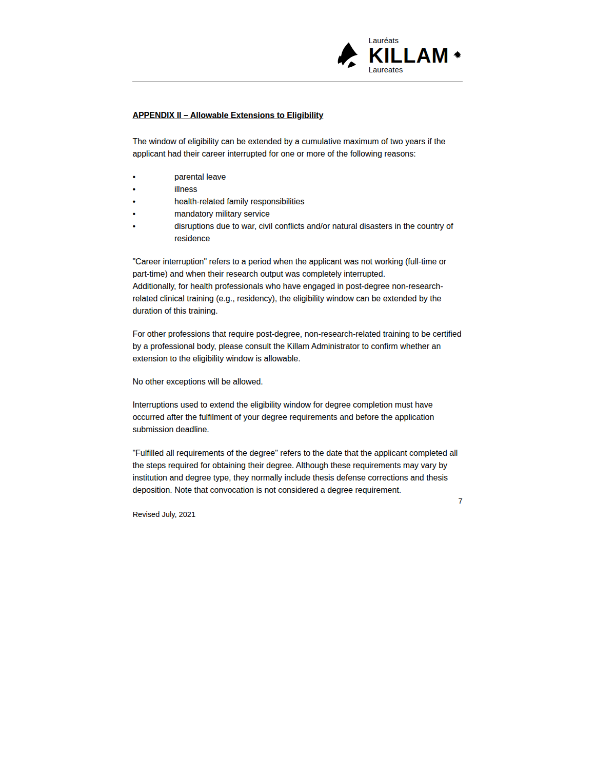Lauréats
KILLAM
Laureates
APPENDIX II – Allowable Extensions to Eligibility
The window of eligibility can be extended by a cumulative maximum of two years if the applicant had their career interrupted for one or more of the following reasons:
parental leave
illness
health-related family responsibilities
mandatory military service
disruptions due to war, civil conflicts and/or natural disasters in the country of residence
"Career interruption" refers to a period when the applicant was not working (full-time or part-time) and when their research output was completely interrupted.
Additionally, for health professionals who have engaged in post-degree non-research-related clinical training (e.g., residency), the eligibility window can be extended by the duration of this training.
For other professions that require post-degree, non-research-related training to be certified by a professional body, please consult the Killam Administrator to confirm whether an extension to the eligibility window is allowable.
No other exceptions will be allowed.
Interruptions used to extend the eligibility window for degree completion must have occurred after the fulfilment of your degree requirements and before the application submission deadline.
"Fulfilled all requirements of the degree" refers to the date that the applicant completed all the steps required for obtaining their degree. Although these requirements may vary by institution and degree type, they normally include thesis defense corrections and thesis deposition. Note that convocation is not considered a degree requirement.
7
Revised July, 2021